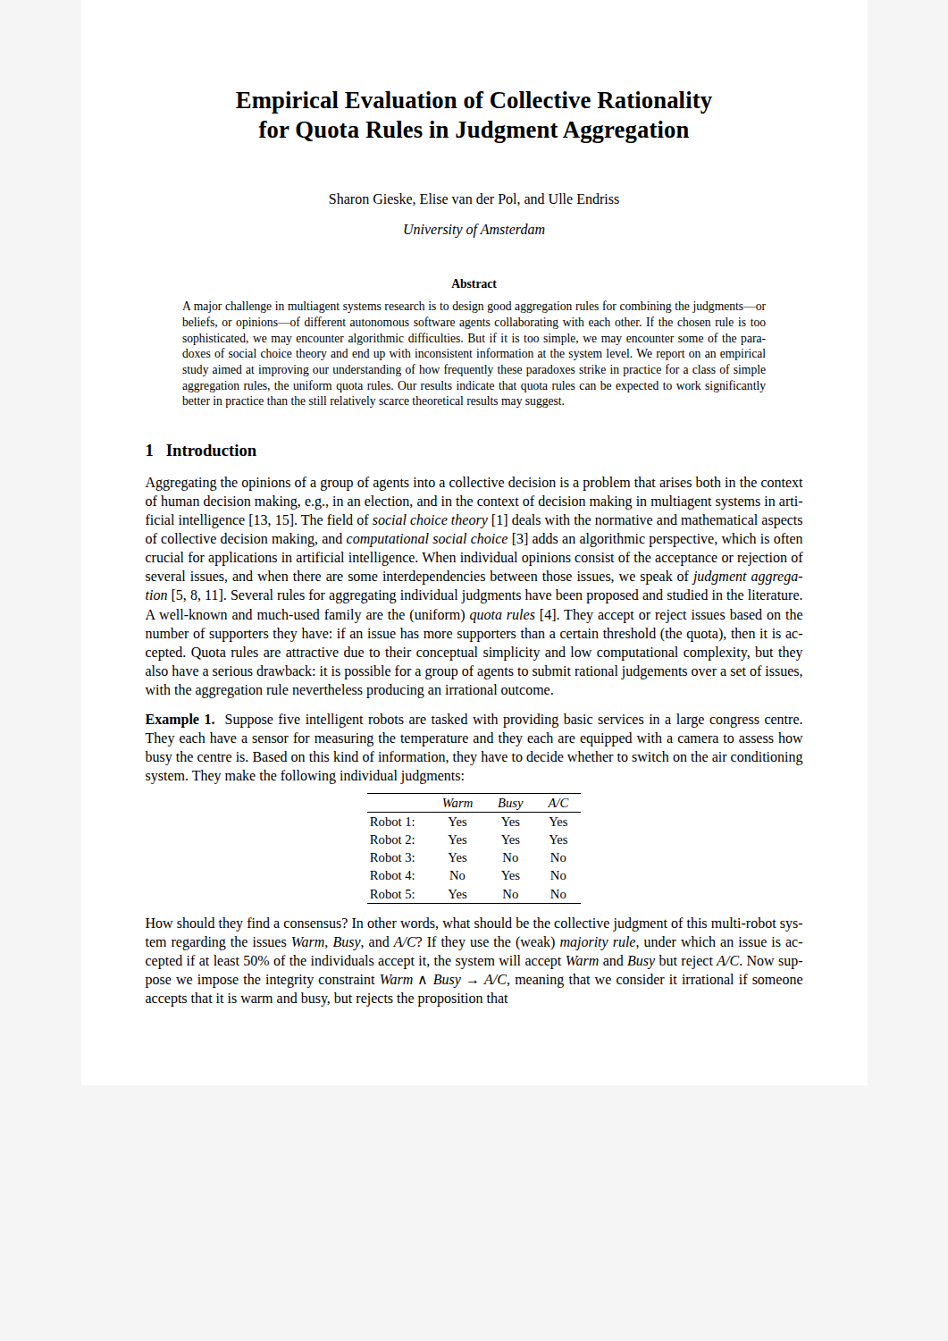Empirical Evaluation of Collective Rationality
for Quota Rules in Judgment Aggregation
Sharon Gieske, Elise van der Pol, and Ulle Endriss
University of Amsterdam
Abstract
A major challenge in multiagent systems research is to design good aggregation rules for combining the judgments—or beliefs, or opinions—of different autonomous software agents collaborating with each other. If the chosen rule is too sophisticated, we may encounter algorithmic difficulties. But if it is too simple, we may encounter some of the paradoxes of social choice theory and end up with inconsistent information at the system level. We report on an empirical study aimed at improving our understanding of how frequently these paradoxes strike in practice for a class of simple aggregation rules, the uniform quota rules. Our results indicate that quota rules can be expected to work significantly better in practice than the still relatively scarce theoretical results may suggest.
1 Introduction
Aggregating the opinions of a group of agents into a collective decision is a problem that arises both in the context of human decision making, e.g., in an election, and in the context of decision making in multiagent systems in artificial intelligence [13, 15]. The field of social choice theory [1] deals with the normative and mathematical aspects of collective decision making, and computational social choice [3] adds an algorithmic perspective, which is often crucial for applications in artificial intelligence. When individual opinions consist of the acceptance or rejection of several issues, and when there are some interdependencies between those issues, we speak of judgment aggregation [5, 8, 11]. Several rules for aggregating individual judgments have been proposed and studied in the literature. A well-known and much-used family are the (uniform) quota rules [4]. They accept or reject issues based on the number of supporters they have: if an issue has more supporters than a certain threshold (the quota), then it is accepted. Quota rules are attractive due to their conceptual simplicity and low computational complexity, but they also have a serious drawback: it is possible for a group of agents to submit rational judgements over a set of issues, with the aggregation rule nevertheless producing an irrational outcome.
Example 1. Suppose five intelligent robots are tasked with providing basic services in a large congress centre. They each have a sensor for measuring the temperature and they each are equipped with a camera to assess how busy the centre is. Based on this kind of information, they have to decide whether to switch on the air conditioning system. They make the following individual judgments:
| | Warm | Busy | A/C |
| Robot 1: | Yes | Yes | Yes |
| Robot 2: | Yes | Yes | Yes |
| Robot 3: | Yes | No | No |
| Robot 4: | No | Yes | No |
| Robot 5: | Yes | No | No |
How should they find a consensus? In other words, what should be the collective judgment of this multi-robot system regarding the issues Warm, Busy, and A/C? If they use the (weak) majority rule, under which an issue is accepted if at least 50% of the individuals accept it, the system will accept Warm and Busy but reject A/C. Now suppose we impose the integrity constraint Warm ∧ Busy → A/C, meaning that we consider it irrational if someone accepts that it is warm and busy, but rejects the proposition that